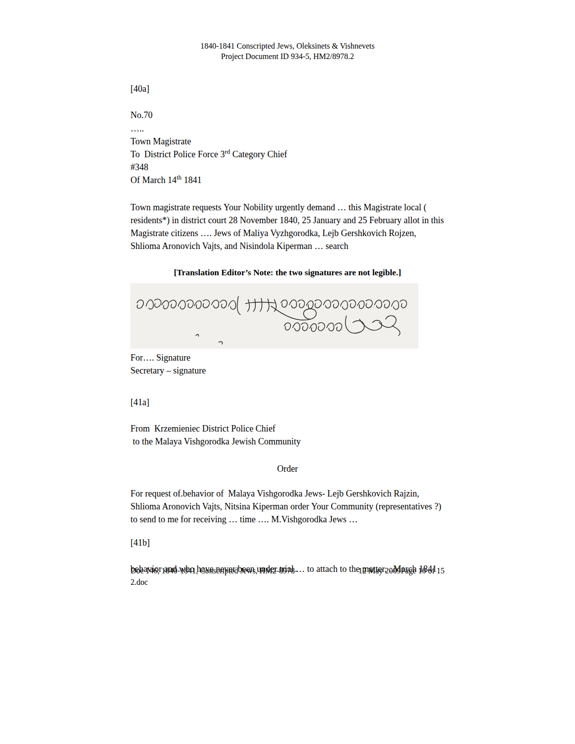1840-1841 Conscripted Jews, Oleksinets & Vishnevets
Project Document ID 934-5, HM2/8978.2
[40a]
No.70
…..
Town Magistrate
To District Police Force 3rd Category Chief
#348
Of March 14th 1841
Town magistrate requests Your Nobility urgently demand … this Magistrate local ( residents*) in district court 28 November 1840, 25 January and 25 February allot in this Magistrate citizens …. Jews of Maliya Vyzhgorodka, Lejb Gershkovich Rojzen, Shlioma Aronovich Vajts, and Nisindola Kiperman … search
[Translation Editor’s Note: the two signatures are not legible.]
For…. Signature
Secretary – signature
[41a]
From Krzemieniec District Police Chief
to the Malaya Vishgorodka Jewish Community
Order
For request of.behavior of Malaya Vishgorodka Jews- Lejb Gershkovich Rajzin, Shlioma Aronovich Vajts, Nitsina Kiperman order Your Community (representatives ?) to send to me for receiving … time …. M.Vishgorodka Jews …
[41b]
behavior and who have never been under trial … to attach to the matter. ..March 1841
Doc 146, 1840-1841, Conscripted Jews, HM2-8978-2.doc 12 May 2009 Page 10 of 15